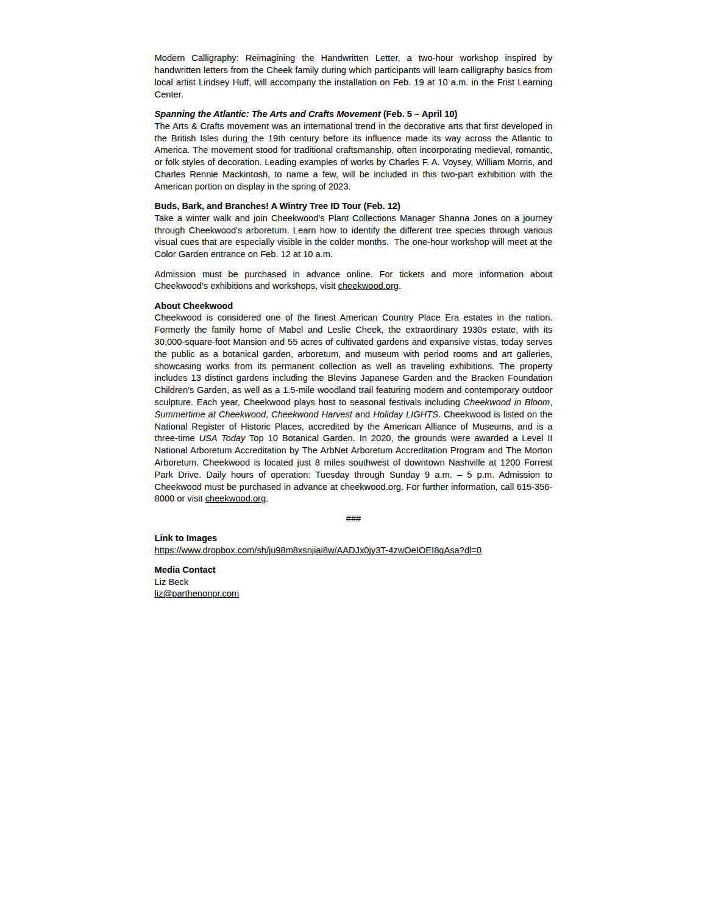Modern Calligraphy: Reimagining the Handwritten Letter, a two-hour workshop inspired by handwritten letters from the Cheek family during which participants will learn calligraphy basics from local artist Lindsey Huff, will accompany the installation on Feb. 19 at 10 a.m. in the Frist Learning Center.
Spanning the Atlantic: The Arts and Crafts Movement (Feb. 5 – April 10)
The Arts & Crafts movement was an international trend in the decorative arts that first developed in the British Isles during the 19th century before its influence made its way across the Atlantic to America. The movement stood for traditional craftsmanship, often incorporating medieval, romantic, or folk styles of decoration. Leading examples of works by Charles F. A. Voysey, William Morris, and Charles Rennie Mackintosh, to name a few, will be included in this two-part exhibition with the American portion on display in the spring of 2023.
Buds, Bark, and Branches! A Wintry Tree ID Tour (Feb. 12)
Take a winter walk and join Cheekwood's Plant Collections Manager Shanna Jones on a journey through Cheekwood's arboretum. Learn how to identify the different tree species through various visual cues that are especially visible in the colder months. The one-hour workshop will meet at the Color Garden entrance on Feb. 12 at 10 a.m.
Admission must be purchased in advance online. For tickets and more information about Cheekwood's exhibitions and workshops, visit cheekwood.org.
About Cheekwood
Cheekwood is considered one of the finest American Country Place Era estates in the nation. Formerly the family home of Mabel and Leslie Cheek, the extraordinary 1930s estate, with its 30,000-square-foot Mansion and 55 acres of cultivated gardens and expansive vistas, today serves the public as a botanical garden, arboretum, and museum with period rooms and art galleries, showcasing works from its permanent collection as well as traveling exhibitions. The property includes 13 distinct gardens including the Blevins Japanese Garden and the Bracken Foundation Children's Garden, as well as a 1.5-mile woodland trail featuring modern and contemporary outdoor sculpture. Each year, Cheekwood plays host to seasonal festivals including Cheekwood in Bloom, Summertime at Cheekwood, Cheekwood Harvest and Holiday LIGHTS. Cheekwood is listed on the National Register of Historic Places, accredited by the American Alliance of Museums, and is a three-time USA Today Top 10 Botanical Garden. In 2020, the grounds were awarded a Level II National Arboretum Accreditation by The ArbNet Arboretum Accreditation Program and The Morton Arboretum. Cheekwood is located just 8 miles southwest of downtown Nashville at 1200 Forrest Park Drive. Daily hours of operation: Tuesday through Sunday 9 a.m. – 5 p.m. Admission to Cheekwood must be purchased in advance at cheekwood.org. For further information, call 615-356-8000 or visit cheekwood.org.
###
Link to Images
https://www.dropbox.com/sh/ju98m8xsnjiai8w/AADJx0jy3T-4zwOeIOEI8gAsa?dl=0
Media Contact
Liz Beck
liz@parthenonpr.com